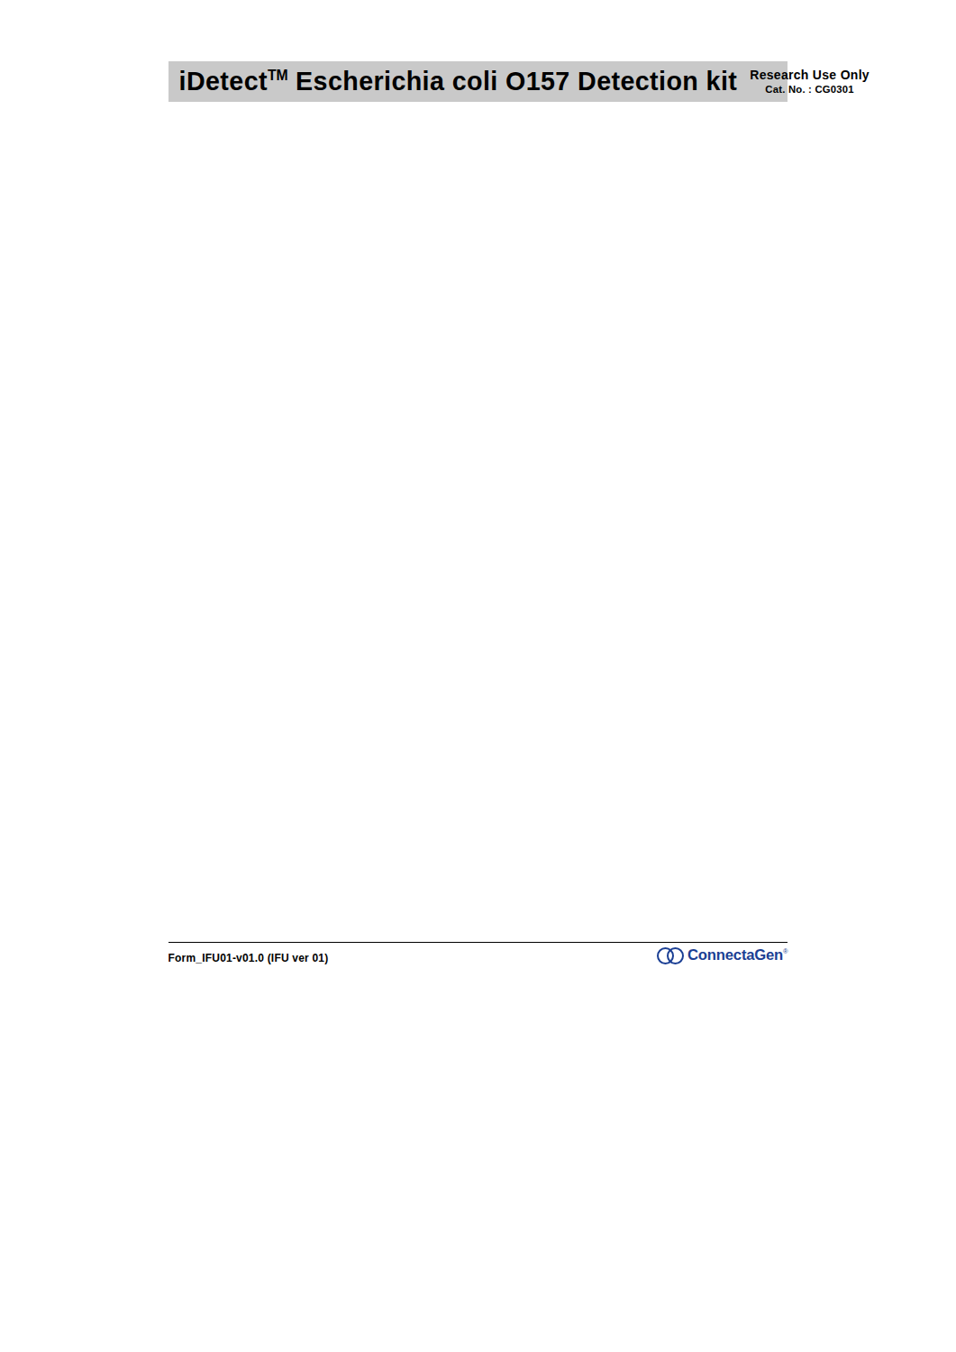iDetectTM Escherichia coli O157 Detection kit
Research Use Only
Cat. No. : CG0301
Form_IFU01-v01.0 (IFU ver 01)
ConnectaGen®